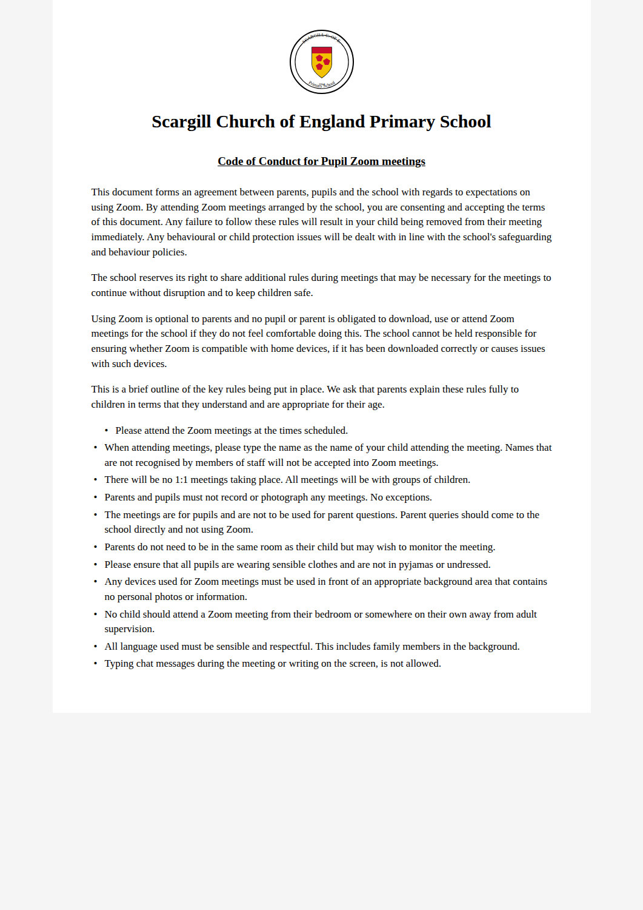Scargill C of E Primary School crest SCARGILL C. OF E. Primary School 1844
Scargill Church of England Primary School
Code of Conduct for Pupil Zoom meetings
This document forms an agreement between parents, pupils and the school with regards to expectations on using Zoom. By attending Zoom meetings arranged by the school, you are consenting and accepting the terms of this document. Any failure to follow these rules will result in your child being removed from their meeting immediately. Any behavioural or child protection issues will be dealt with in line with the school's safeguarding and behaviour policies.
The school reserves its right to share additional rules during meetings that may be necessary for the meetings to continue without disruption and to keep children safe.
Using Zoom is optional to parents and no pupil or parent is obligated to download, use or attend Zoom meetings for the school if they do not feel comfortable doing this. The school cannot be held responsible for ensuring whether Zoom is compatible with home devices, if it has been downloaded correctly or causes issues with such devices.
This is a brief outline of the key rules being put in place. We ask that parents explain these rules fully to children in terms that they understand and are appropriate for their age.
Please attend the Zoom meetings at the times scheduled.
When attending meetings, please type the name as the name of your child attending the meeting. Names that are not recognised by members of staff will not be accepted into Zoom meetings.
There will be no 1:1 meetings taking place. All meetings will be with groups of children.
Parents and pupils must not record or photograph any meetings. No exceptions.
The meetings are for pupils and are not to be used for parent questions. Parent queries should come to the school directly and not using Zoom.
Parents do not need to be in the same room as their child but may wish to monitor the meeting.
Please ensure that all pupils are wearing sensible clothes and are not in pyjamas or undressed.
Any devices used for Zoom meetings must be used in front of an appropriate background area that contains no personal photos or information.
No child should attend a Zoom meeting from their bedroom or somewhere on their own away from adult supervision.
All language used must be sensible and respectful. This includes family members in the background.
Typing chat messages during the meeting or writing on the screen, is not allowed.